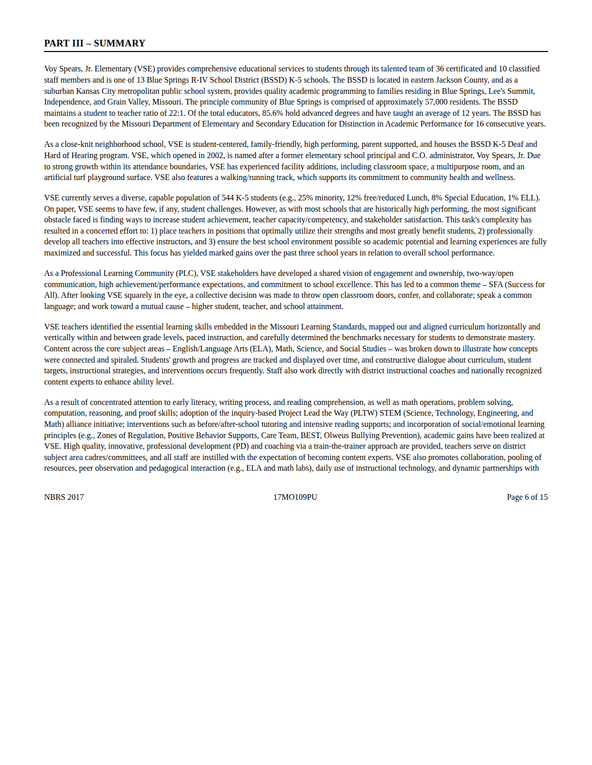PART III – SUMMARY
Voy Spears, Jr. Elementary (VSE) provides comprehensive educational services to students through its talented team of 36 certificated and 10 classified staff members and is one of 13 Blue Springs R-IV School District (BSSD) K-5 schools. The BSSD is located in eastern Jackson County, and as a suburban Kansas City metropolitan public school system, provides quality academic programming to families residing in Blue Springs, Lee's Summit, Independence, and Grain Valley, Missouri. The principle community of Blue Springs is comprised of approximately 57,000 residents. The BSSD maintains a student to teacher ratio of 22:1. Of the total educators, 85.6% hold advanced degrees and have taught an average of 12 years. The BSSD has been recognized by the Missouri Department of Elementary and Secondary Education for Distinction in Academic Performance for 16 consecutive years.
As a close-knit neighborhood school, VSE is student-centered, family-friendly, high performing, parent supported, and houses the BSSD K-5 Deaf and Hard of Hearing program. VSE, which opened in 2002, is named after a former elementary school principal and C.O. administrator, Voy Spears, Jr. Due to strong growth within its attendance boundaries, VSE has experienced facility additions, including classroom space, a multipurpose room, and an artificial turf playground surface. VSE also features a walking/running track, which supports its commitment to community health and wellness.
VSE currently serves a diverse, capable population of 544 K-5 students (e.g., 25% minority, 12% free/reduced Lunch, 8% Special Education, 1% ELL). On paper, VSE seems to have few, if any, student challenges. However, as with most schools that are historically high performing, the most significant obstacle faced is finding ways to increase student achievement, teacher capacity/competency, and stakeholder satisfaction. This task's complexity has resulted in a concerted effort to: 1) place teachers in positions that optimally utilize their strengths and most greatly benefit students, 2) professionally develop all teachers into effective instructors, and 3) ensure the best school environment possible so academic potential and learning experiences are fully maximized and successful. This focus has yielded marked gains over the past three school years in relation to overall school performance.
As a Professional Learning Community (PLC), VSE stakeholders have developed a shared vision of engagement and ownership, two-way/open communication, high achievement/performance expectations, and commitment to school excellence. This has led to a common theme – SFA (Success for All). After looking VSE squarely in the eye, a collective decision was made to throw open classroom doors, confer, and collaborate; speak a common language; and work toward a mutual cause – higher student, teacher, and school attainment.
VSE teachers identified the essential learning skills embedded in the Missouri Learning Standards, mapped out and aligned curriculum horizontally and vertically within and between grade levels, paced instruction, and carefully determined the benchmarks necessary for students to demonstrate mastery. Content across the core subject areas – English/Language Arts (ELA), Math, Science, and Social Studies – was broken down to illustrate how concepts were connected and spiraled. Students' growth and progress are tracked and displayed over time, and constructive dialogue about curriculum, student targets, instructional strategies, and interventions occurs frequently. Staff also work directly with district instructional coaches and nationally recognized content experts to enhance ability level.
As a result of concentrated attention to early literacy, writing process, and reading comprehension, as well as math operations, problem solving, computation, reasoning, and proof skills; adoption of the inquiry-based Project Lead the Way (PLTW) STEM (Science, Technology, Engineering, and Math) alliance initiative; interventions such as before/after-school tutoring and intensive reading supports; and incorporation of social/emotional learning principles (e.g., Zones of Regulation, Positive Behavior Supports, Care Team, BEST, Olweus Bullying Prevention), academic gains have been realized at VSE. High quality, innovative, professional development (PD) and coaching via a train-the-trainer approach are provided, teachers serve on district subject area cadres/committees, and all staff are instilled with the expectation of becoming content experts. VSE also promotes collaboration, pooling of resources, peer observation and pedagogical interaction (e.g., ELA and math labs), daily use of instructional technology, and dynamic partnerships with
NBRS 2017 17MO109PU Page 6 of 15